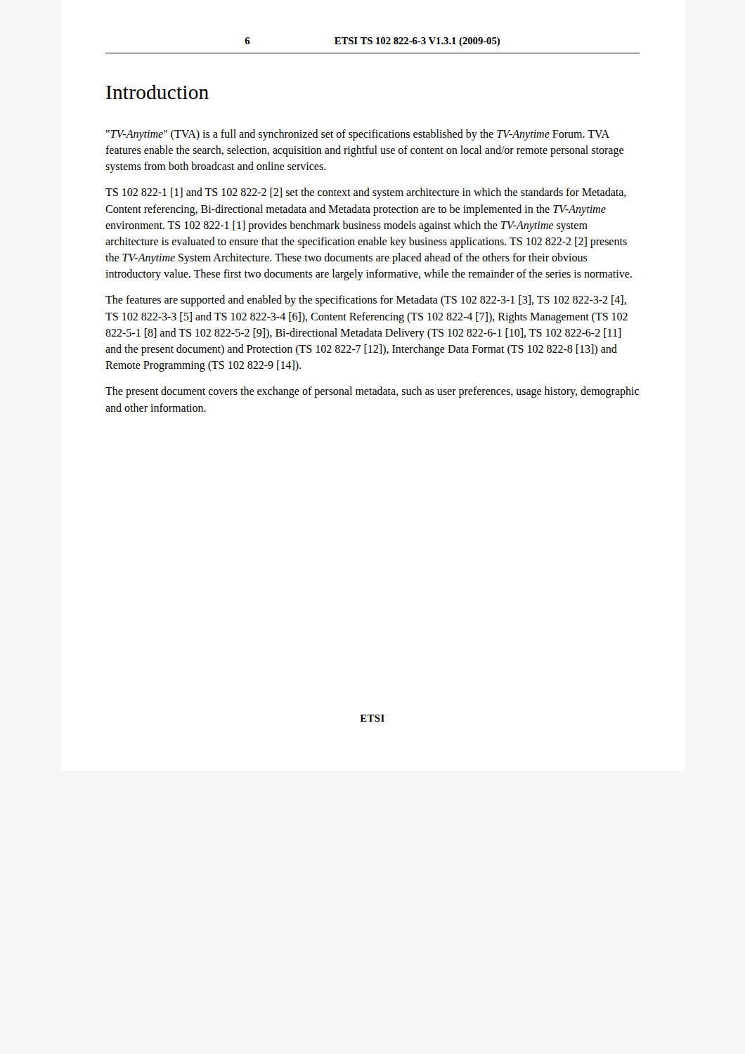6 ETSI TS 102 822-6-3 V1.3.1 (2009-05)
Introduction
"TV-Anytime" (TVA) is a full and synchronized set of specifications established by the TV-Anytime Forum. TVA features enable the search, selection, acquisition and rightful use of content on local and/or remote personal storage systems from both broadcast and online services.
TS 102 822-1 [1] and TS 102 822-2 [2] set the context and system architecture in which the standards for Metadata, Content referencing, Bi-directional metadata and Metadata protection are to be implemented in the TV-Anytime environment. TS 102 822-1 [1] provides benchmark business models against which the TV-Anytime system architecture is evaluated to ensure that the specification enable key business applications. TS 102 822-2 [2] presents the TV-Anytime System Architecture. These two documents are placed ahead of the others for their obvious introductory value. These first two documents are largely informative, while the remainder of the series is normative.
The features are supported and enabled by the specifications for Metadata (TS 102 822-3-1 [3], TS 102 822-3-2 [4], TS 102 822-3-3 [5] and TS 102 822-3-4 [6]), Content Referencing (TS 102 822-4 [7]), Rights Management (TS 102 822-5-1 [8] and TS 102 822-5-2 [9]), Bi-directional Metadata Delivery (TS 102 822-6-1 [10], TS 102 822-6-2 [11] and the present document) and Protection (TS 102 822-7 [12]), Interchange Data Format (TS 102 822-8 [13]) and Remote Programming (TS 102 822-9 [14]).
The present document covers the exchange of personal metadata, such as user preferences, usage history, demographic and other information.
ETSI